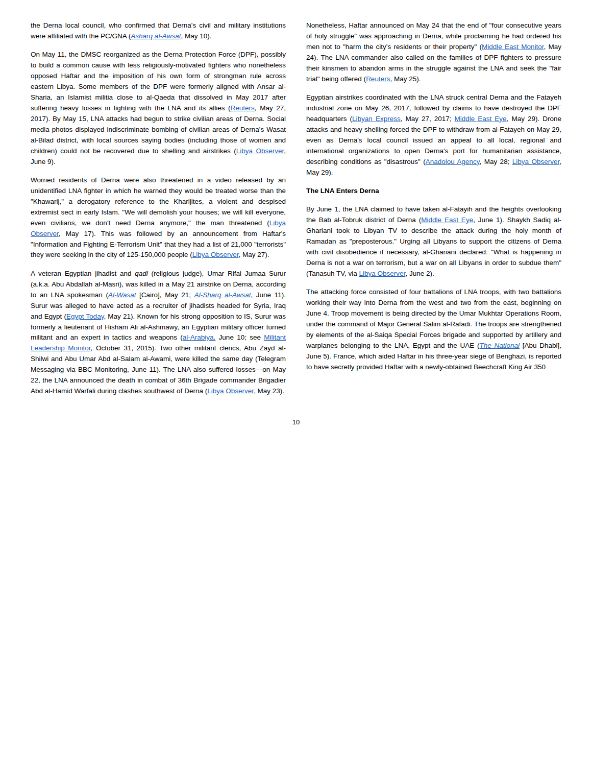the Derna local council, who confirmed that Derna's civil and military institutions were affiliated with the PC/GNA (Asharq al-Awsat, May 10).
On May 11, the DMSC reorganized as the Derna Protection Force (DPF), possibly to build a common cause with less religiously-motivated fighters who nonetheless opposed Haftar and the imposition of his own form of strongman rule across eastern Libya. Some members of the DPF were formerly aligned with Ansar al-Sharia, an Islamist militia close to al-Qaeda that dissolved in May 2017 after suffering heavy losses in fighting with the LNA and its allies (Reuters, May 27, 2017). By May 15, LNA attacks had begun to strike civilian areas of Derna. Social media photos displayed indiscriminate bombing of civilian areas of Derna's Wasat al-Bilad district, with local sources saying bodies (including those of women and children) could not be recovered due to shelling and airstrikes (Libya Observer, June 9).
Worried residents of Derna were also threatened in a video released by an unidentified LNA fighter in which he warned they would be treated worse than the "Khawarij," a derogatory reference to the Kharijites, a violent and despised extremist sect in early Islam. "We will demolish your houses; we will kill everyone, even civilians, we don't need Derna anymore," the man threatened (Libya Observer, May 17). This was followed by an announcement from Haftar's "Information and Fighting E-Terrorism Unit" that they had a list of 21,000 "terrorists" they were seeking in the city of 125-150,000 people (Libya Observer, May 27).
A veteran Egyptian jihadist and qadi (religious judge), Umar Rifai Jumaa Surur (a.k.a. Abu Abdallah al-Masri), was killed in a May 21 airstrike on Derna, according to an LNA spokesman (Al-Wasat [Cairo], May 21; Al-Sharq al-Awsat, June 11). Surur was alleged to have acted as a recruiter of jihadists headed for Syria, Iraq and Egypt (Egypt Today, May 21). Known for his strong opposition to IS, Surur was formerly a lieutenant of Hisham Ali al-Ashmawy, an Egyptian military officer turned militant and an expert in tactics and weapons (al-Arabiya, June 10; see Militant Leadership Monitor, October 31, 2015). Two other militant clerics, Abu Zayd al-Shilwi and Abu Umar Abd al-Salam al-Awami, were killed the same day (Telegram Messaging via BBC Monitoring, June 11). The LNA also suffered losses—on May 22, the LNA announced the death in combat of 36th Brigade commander Brigadier Abd al-Hamid Warfali during clashes southwest of Derna (Libya Observer, May 23).
Nonetheless, Haftar announced on May 24 that the end of "four consecutive years of holy struggle" was approaching in Derna, while proclaiming he had ordered his men not to "harm the city's residents or their property" (Middle East Monitor, May 24). The LNA commander also called on the families of DPF fighters to pressure their kinsmen to abandon arms in the struggle against the LNA and seek the "fair trial" being offered (Reuters, May 25).
Egyptian airstrikes coordinated with the LNA struck central Derna and the Fatayeh industrial zone on May 26, 2017, followed by claims to have destroyed the DPF headquarters (Libyan Express, May 27, 2017; Middle East Eye, May 29). Drone attacks and heavy shelling forced the DPF to withdraw from al-Fatayeh on May 29, even as Derna's local council issued an appeal to all local, regional and international organizations to open Derna's port for humanitarian assistance, describing conditions as "disastrous" (Anadolou Agency, May 28; Libya Observer, May 29).
The LNA Enters Derna
By June 1, the LNA claimed to have taken al-Fatayih and the heights overlooking the Bab al-Tobruk district of Derna (Middle East Eye, June 1). Shaykh Sadiq al-Ghariani took to Libyan TV to describe the attack during the holy month of Ramadan as "preposterous." Urging all Libyans to support the citizens of Derna with civil disobedience if necessary, al-Ghariani declared: "What is happening in Derna is not a war on terrorism, but a war on all Libyans in order to subdue them" (Tanasuh TV, via Libya Observer, June 2).
The attacking force consisted of four battalions of LNA troops, with two battalions working their way into Derna from the west and two from the east, beginning on June 4. Troop movement is being directed by the Umar Mukhtar Operations Room, under the command of Major General Salim al-Rafadi. The troops are strengthened by elements of the al-Saiqa Special Forces brigade and supported by artillery and warplanes belonging to the LNA, Egypt and the UAE (The National [Abu Dhabi], June 5). France, which aided Haftar in his three-year siege of Benghazi, is reported to have secretly provided Haftar with a newly-obtained Beechcraft King Air 350
10